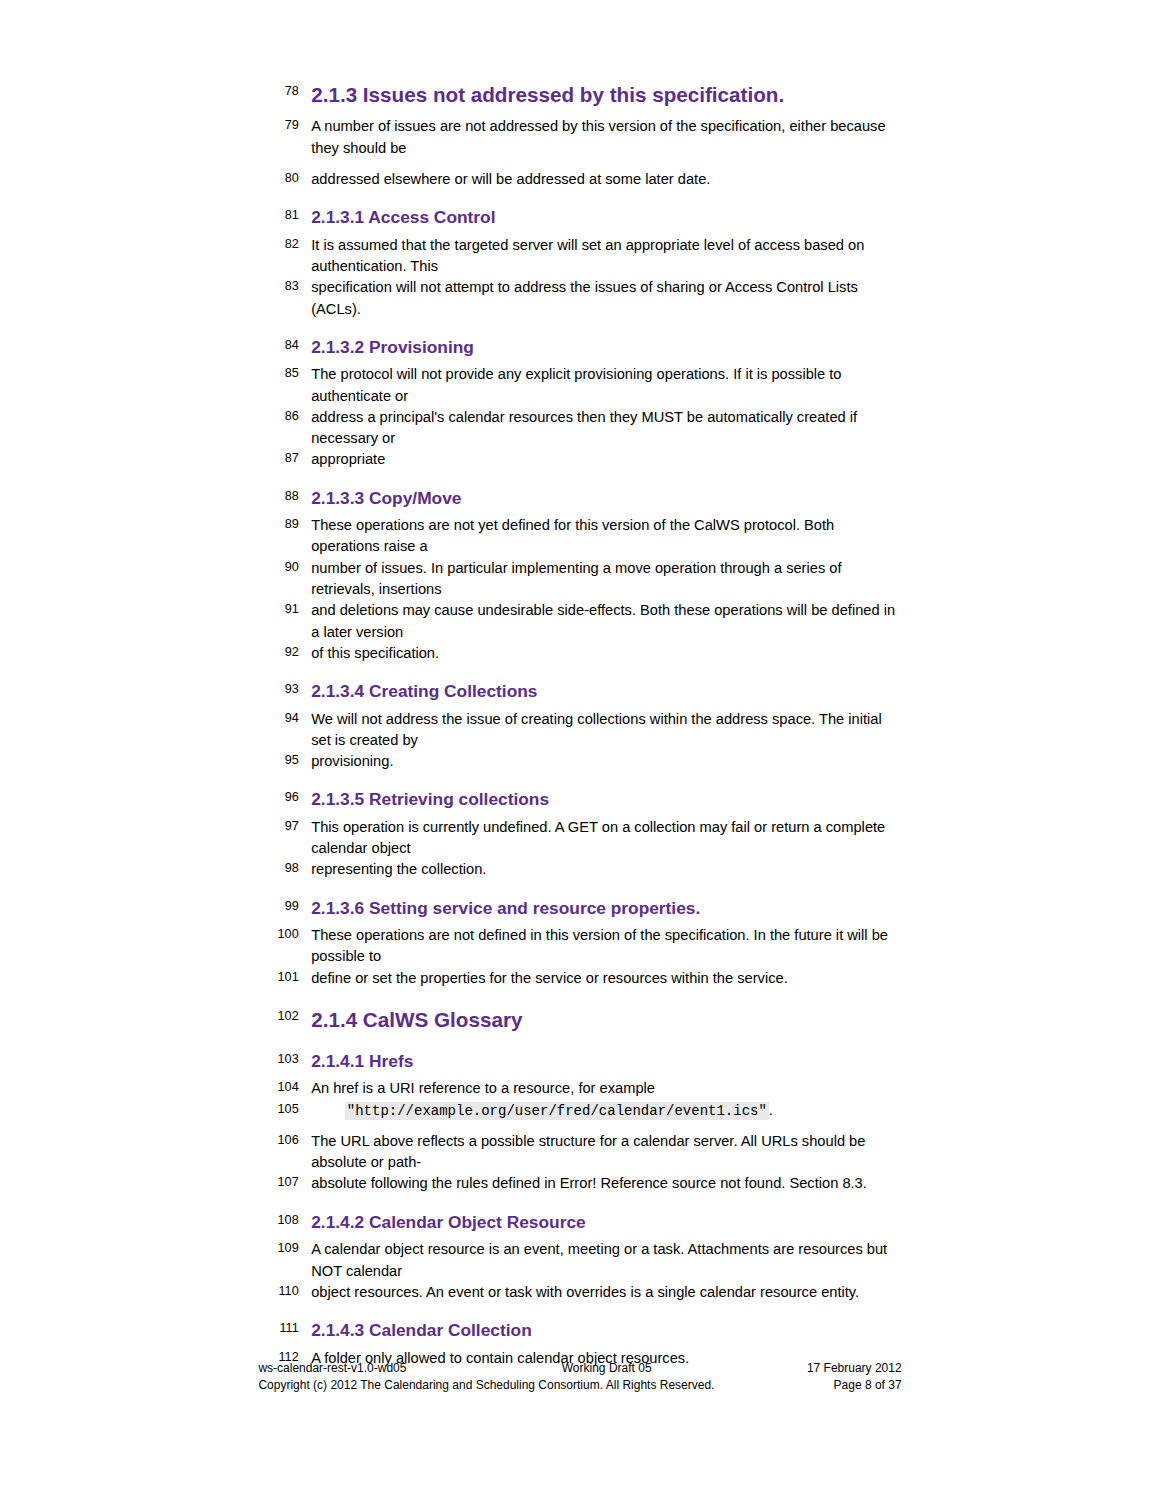78
2.1.3 Issues not addressed by this specification.
79
A number of issues are not addressed by this version of the specification, either because they should be
80
addressed elsewhere or will be addressed at some later date.
81
2.1.3.1 Access Control
82
It is assumed that the targeted server will set an appropriate level of access based on authentication. This
83
specification will not attempt to address the issues of sharing or Access Control Lists (ACLs).
84
2.1.3.2 Provisioning
85
The protocol will not provide any explicit provisioning operations. If it is possible to authenticate or
86
address a principal's calendar resources then they MUST be automatically created if necessary or
87
appropriate
88
2.1.3.3 Copy/Move
89
These operations are not yet defined for this version of the CalWS protocol. Both operations raise a
90
number of issues. In particular implementing a move operation through a series of retrievals, insertions
91
and deletions may cause undesirable side-effects. Both these operations will be defined in a later version
92
of this specification.
93
2.1.3.4 Creating Collections
94
We will not address the issue of creating collections within the address space. The initial set is created by
95
provisioning.
96
2.1.3.5 Retrieving collections
97
This operation is currently undefined. A GET on a collection may fail or return a complete calendar object
98
representing the collection.
99
2.1.3.6 Setting service and resource properties.
100
These operations are not defined in this version of the specification. In the future it will be possible to
101
define or set the properties for the service or resources within the service.
102
2.1.4 CalWS Glossary
103
2.1.4.1 Hrefs
104
An href is a URI reference to a resource, for example
105
"http://example.org/user/fred/calendar/event1.ics".
106
The URL above reflects a possible structure for a calendar server. All URLs should be absolute or path-
107
absolute following the rules defined in Error! Reference source not found. Section 8.3.
108
2.1.4.2 Calendar Object Resource
109
A calendar object resource is an event, meeting or a task. Attachments are resources but NOT calendar
110
object resources. An event or task with overrides is a single calendar resource entity.
111
2.1.4.3 Calendar Collection
112
A folder only allowed to contain calendar object resources.
ws-calendar-rest-v1.0-wd05
Working Draft 05
17 February 2012
Copyright (c) 2012 The Calendaring and Scheduling Consortium. All Rights Reserved.
Page 8 of 37